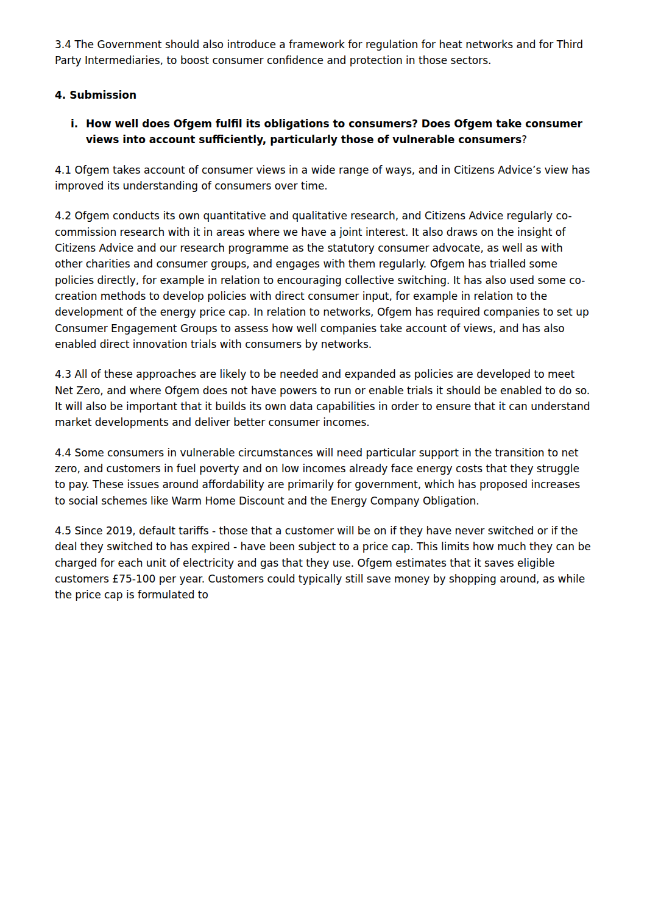3.4 The Government should also introduce a framework for regulation for heat networks and for Third Party Intermediaries, to boost consumer confidence and protection in those sectors.
4. Submission
How well does Ofgem fulfil its obligations to consumers? Does Ofgem take consumer views into account sufficiently, particularly those of vulnerable consumers?
4.1 Ofgem takes account of consumer views in a wide range of ways, and in Citizens Advice’s view has improved its understanding of consumers over time.
4.2 Ofgem conducts its own quantitative and qualitative research, and Citizens Advice regularly co-commission research with it in areas where we have a joint interest. It also draws on the insight of Citizens Advice and our research programme as the statutory consumer advocate, as well as with other charities and consumer groups, and engages with them regularly. Ofgem has trialled some policies directly, for example in relation to encouraging collective switching. It has also used some co-creation methods to develop policies with direct consumer input, for example in relation to the development of the energy price cap. In relation to networks, Ofgem has required companies to set up Consumer Engagement Groups to assess how well companies take account of views, and has also enabled direct innovation trials with consumers by networks.
4.3 All of these approaches are likely to be needed and expanded as policies are developed to meet Net Zero, and where Ofgem does not have powers to run or enable trials it should be enabled to do so. It will also be important that it builds its own data capabilities in order to ensure that it can understand market developments and deliver better consumer incomes.
4.4 Some consumers in vulnerable circumstances will need particular support in the transition to net zero, and customers in fuel poverty and on low incomes already face energy costs that they struggle to pay. These issues around affordability are primarily for government, which has proposed increases to social schemes like Warm Home Discount and the Energy Company Obligation.
4.5 Since 2019, default tariffs - those that a customer will be on if they have never switched or if the deal they switched to has expired - have been subject to a price cap. This limits how much they can be charged for each unit of electricity and gas that they use. Ofgem estimates that it saves eligible customers £75-100 per year. Customers could typically still save money by shopping around, as while the price cap is formulated to